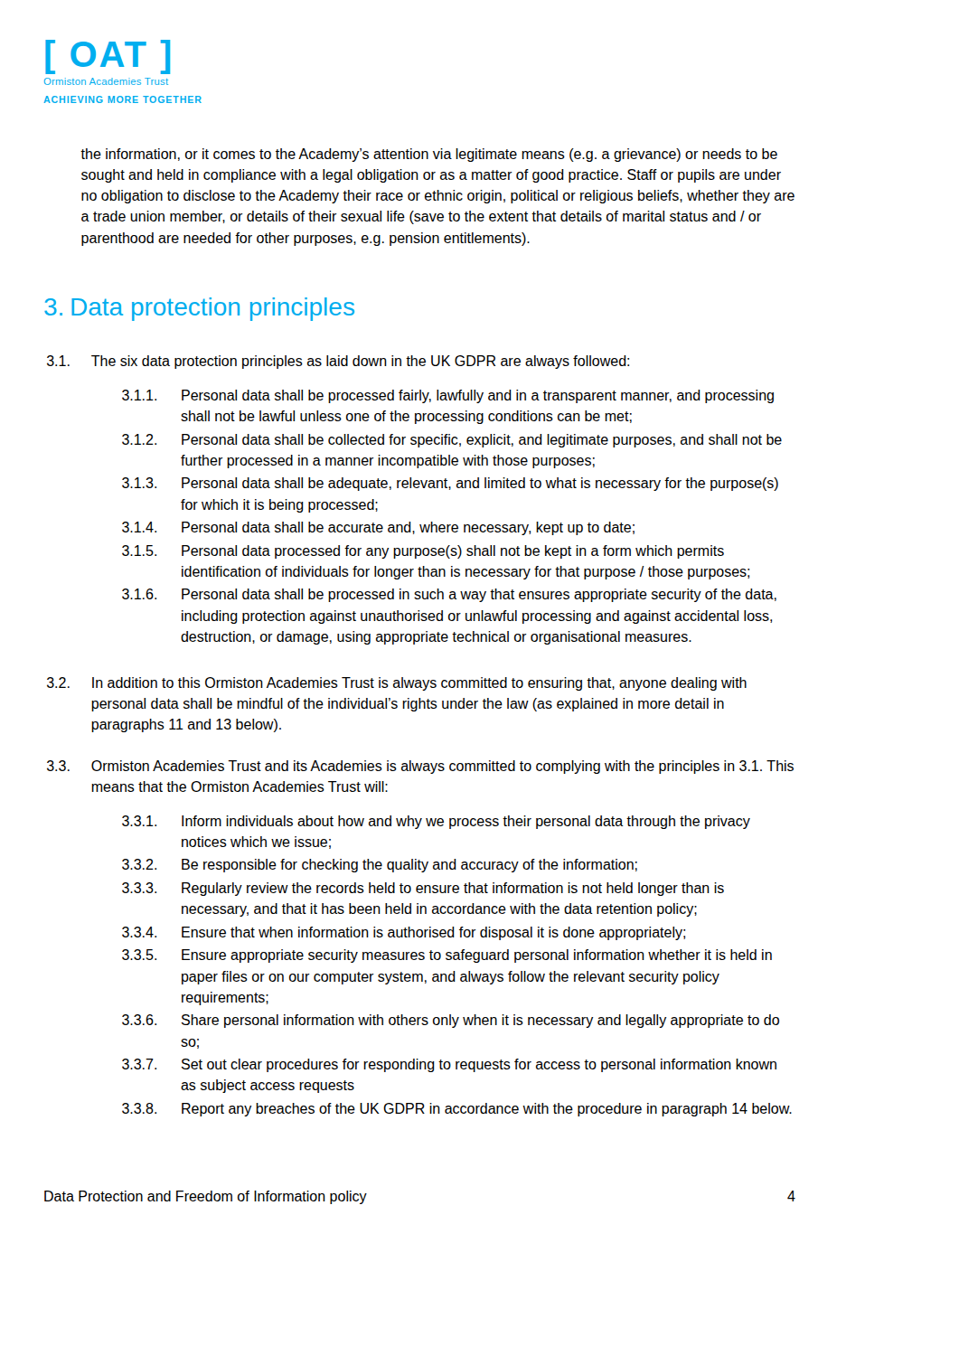[ OAT ]
Ormiston Academies Trust
ACHIEVING MORE TOGETHER
the information, or it comes to the Academy’s attention via legitimate means (e.g. a grievance) or needs to be sought and held in compliance with a legal obligation or as a matter of good practice. Staff or pupils are under no obligation to disclose to the Academy their race or ethnic origin, political or religious beliefs, whether they are a trade union member, or details of their sexual life (save to the extent that details of marital status and / or parenthood are needed for other purposes, e.g. pension entitlements).
3. Data protection principles
3.1.
The six data protection principles as laid down in the UK GDPR are always followed:
3.1.1.
Personal data shall be processed fairly, lawfully and in a transparent manner, and processing shall not be lawful unless one of the processing conditions can be met;
3.1.2.
Personal data shall be collected for specific, explicit, and legitimate purposes, and shall not be further processed in a manner incompatible with those purposes;
3.1.3.
Personal data shall be adequate, relevant, and limited to what is necessary for the purpose(s) for which it is being processed;
3.1.4.
Personal data shall be accurate and, where necessary, kept up to date;
3.1.5.
Personal data processed for any purpose(s) shall not be kept in a form which permits identification of individuals for longer than is necessary for that purpose / those purposes;
3.1.6.
Personal data shall be processed in such a way that ensures appropriate security of the data, including protection against unauthorised or unlawful processing and against accidental loss, destruction, or damage, using appropriate technical or organisational measures.
3.2.
In addition to this Ormiston Academies Trust is always committed to ensuring that, anyone dealing with personal data shall be mindful of the individual’s rights under the law (as explained in more detail in paragraphs 11 and 13 below).
3.3.
Ormiston Academies Trust and its Academies is always committed to complying with the principles in 3.1. This means that the Ormiston Academies Trust will:
3.3.1.
Inform individuals about how and why we process their personal data through the privacy notices which we issue;
3.3.2.
Be responsible for checking the quality and accuracy of the information;
3.3.3.
Regularly review the records held to ensure that information is not held longer than is necessary, and that it has been held in accordance with the data retention policy;
3.3.4.
Ensure that when information is authorised for disposal it is done appropriately;
3.3.5.
Ensure appropriate security measures to safeguard personal information whether it is held in paper files or on our computer system, and always follow the relevant security policy requirements;
3.3.6.
Share personal information with others only when it is necessary and legally appropriate to do so;
3.3.7.
Set out clear procedures for responding to requests for access to personal information known as subject access requests
3.3.8.
Report any breaches of the UK GDPR in accordance with the procedure in paragraph 14 below.
Data Protection and Freedom of Information policy 4